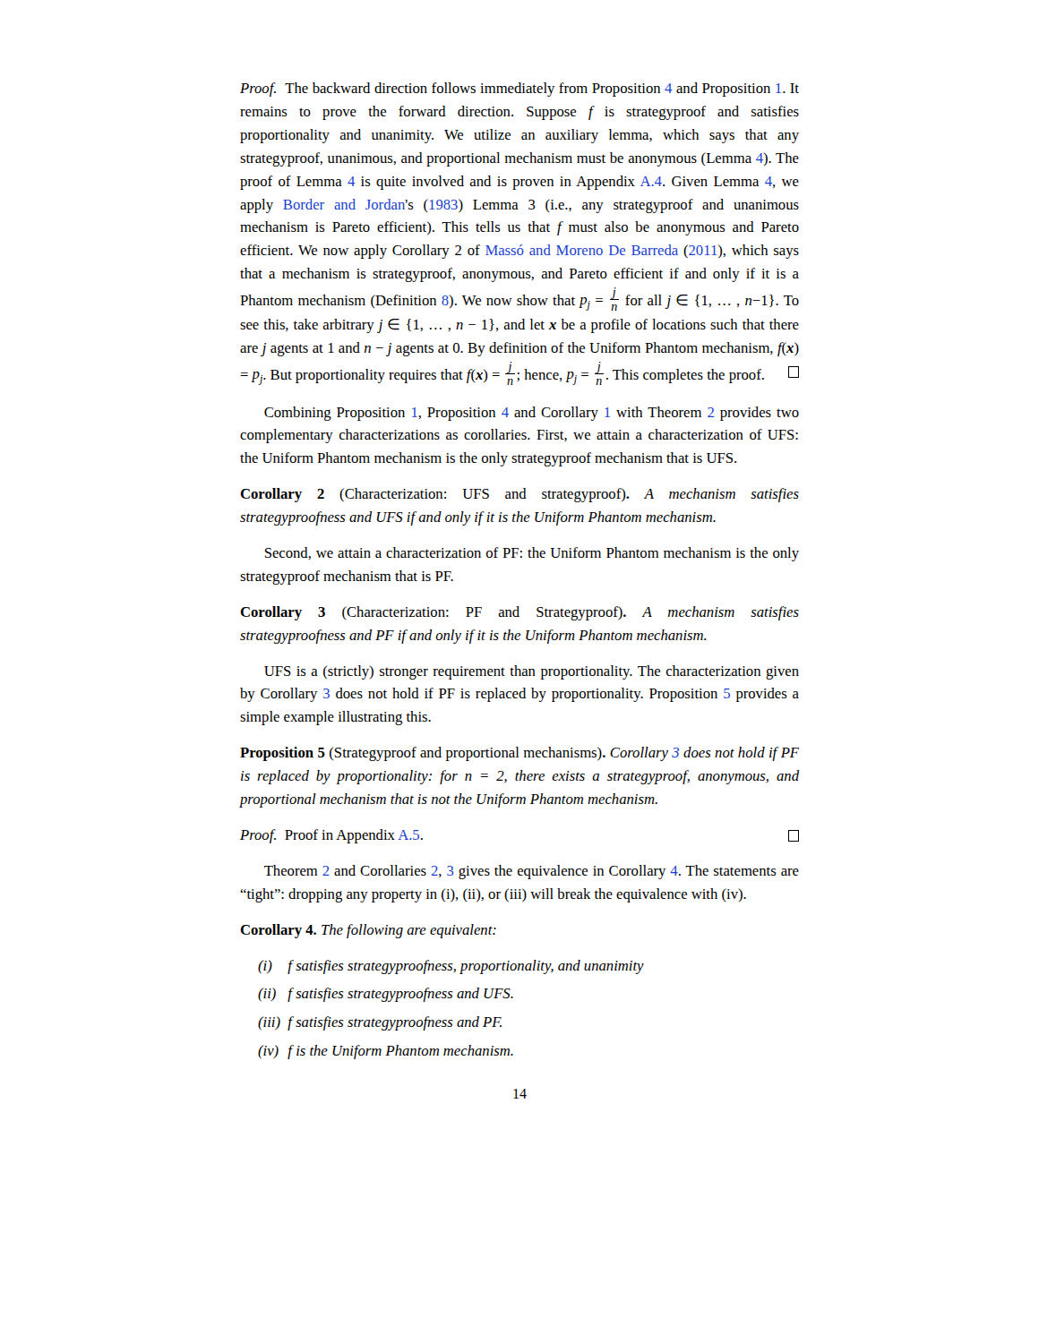Proof. The backward direction follows immediately from Proposition 4 and Proposition 1. It remains to prove the forward direction. Suppose f is strategyproof and satisfies proportionality and unanimity. We utilize an auxiliary lemma, which says that any strategyproof, unanimous, and proportional mechanism must be anonymous (Lemma 4). The proof of Lemma 4 is quite involved and is proven in Appendix A.4. Given Lemma 4, we apply Border and Jordan's (1983) Lemma 3 (i.e., any strategyproof and unanimous mechanism is Pareto efficient). This tells us that f must also be anonymous and Pareto efficient. We now apply Corollary 2 of Massó and Moreno De Barreda (2011), which says that a mechanism is strategyproof, anonymous, and Pareto efficient if and only if it is a Phantom mechanism (Definition 8). We now show that pj = jn for all j ∈ {1, … , n−1}. To see this, take arbitrary j ∈ {1, … , n − 1}, and let x be a profile of locations such that there are j agents at 1 and n − j agents at 0. By definition of the Uniform Phantom mechanism, f(x) = pj. But proportionality requires that f(x) = jn; hence, pj = jn. This completes the proof.
Combining Proposition 1, Proposition 4 and Corollary 1 with Theorem 2 provides two complementary characterizations as corollaries. First, we attain a characterization of UFS: the Uniform Phantom mechanism is the only strategyproof mechanism that is UFS.
Corollary 2 (Characterization: UFS and strategyproof). A mechanism satisfies strategyproofness and UFS if and only if it is the Uniform Phantom mechanism.
Second, we attain a characterization of PF: the Uniform Phantom mechanism is the only strategyproof mechanism that is PF.
Corollary 3 (Characterization: PF and Strategyproof). A mechanism satisfies strategyproofness and PF if and only if it is the Uniform Phantom mechanism.
UFS is a (strictly) stronger requirement than proportionality. The characterization given by Corollary 3 does not hold if PF is replaced by proportionality. Proposition 5 provides a simple example illustrating this.
Proposition 5 (Strategyproof and proportional mechanisms). Corollary 3 does not hold if PF is replaced by proportionality: for n = 2, there exists a strategyproof, anonymous, and proportional mechanism that is not the Uniform Phantom mechanism.
Proof. Proof in Appendix A.5.
Theorem 2 and Corollaries 2, 3 gives the equivalence in Corollary 4. The statements are “tight”: dropping any property in (i), (ii), or (iii) will break the equivalence with (iv).
Corollary 4. The following are equivalent:
(i) f satisfies strategyproofness, proportionality, and unanimity
(ii) f satisfies strategyproofness and UFS.
(iii) f satisfies strategyproofness and PF.
(iv) f is the Uniform Phantom mechanism.
14